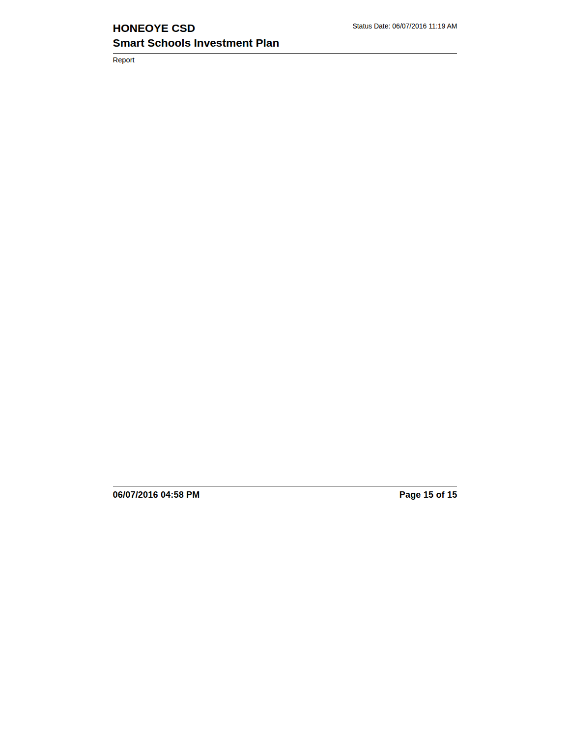Status Date: 06/07/2016 11:19 AM
HONEOYE CSD
Smart Schools Investment Plan
Report
06/07/2016 04:58 PM
Page 15 of 15